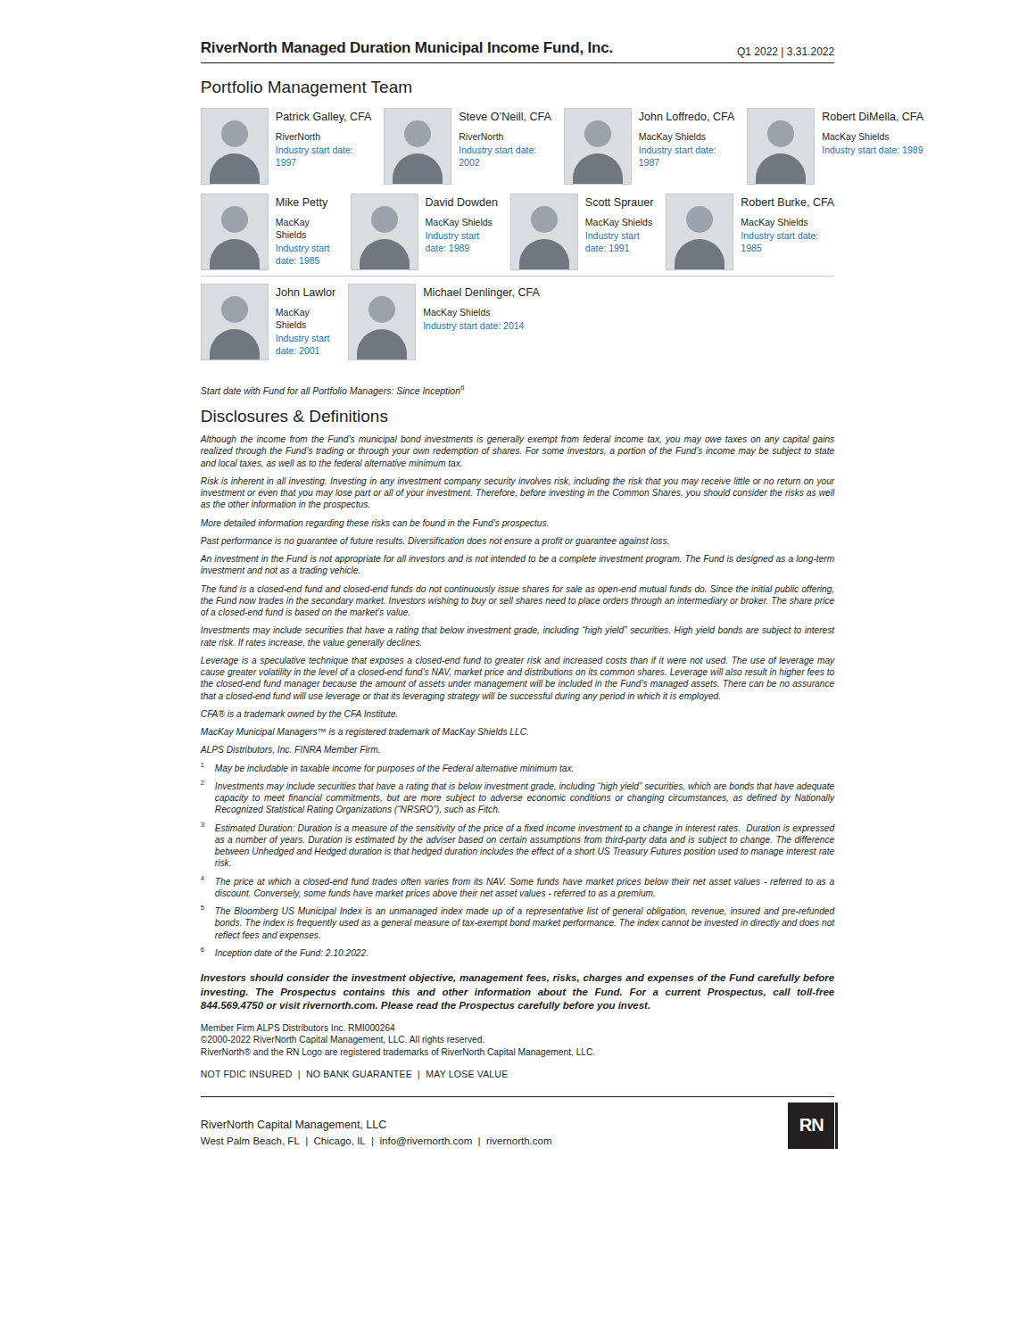RiverNorth Managed Duration Municipal Income Fund, Inc.
Q1 2022 | 3.31.2022
Portfolio Management Team
Patrick Galley, CFA
RiverNorth
Industry start date: 1997
Steve O’Neill, CFA
RiverNorth
Industry start date: 2002
John Loffredo, CFA
MacKay Shields
Industry start date: 1987
Robert DiMella, CFA
MacKay Shields
Industry start date: 1989
Mike Petty
MacKay Shields
Industry start date: 1985
David Dowden
MacKay Shields
Industry start date: 1989
Scott Sprauer
MacKay Shields
Industry start date: 1991
Robert Burke, CFA
MacKay Shields
Industry start date: 1985
John Lawlor
MacKay Shields
Industry start date: 2001
Michael Denlinger, CFA
MacKay Shields
Industry start date: 2014
Start date with Fund for all Portfolio Managers: Since Inception6
Disclosures & Definitions
Although the income from the Fund’s municipal bond investments is generally exempt from federal income tax, you may owe taxes on any capital gains realized through the Fund’s trading or through your own redemption of shares. For some investors, a portion of the Fund’s income may be subject to state and local taxes, as well as to the federal alternative minimum tax.
Risk is inherent in all investing. Investing in any investment company security involves risk, including the risk that you may receive little or no return on your investment or even that you may lose part or all of your investment. Therefore, before investing in the Common Shares, you should consider the risks as well as the other information in the prospectus.
More detailed information regarding these risks can be found in the Fund’s prospectus.
Past performance is no guarantee of future results. Diversification does not ensure a profit or guarantee against loss.
An investment in the Fund is not appropriate for all investors and is not intended to be a complete investment program. The Fund is designed as a long-term investment and not as a trading vehicle.
The fund is a closed-end fund and closed-end funds do not continuously issue shares for sale as open-end mutual funds do. Since the initial public offering, the Fund now trades in the secondary market. Investors wishing to buy or sell shares need to place orders through an intermediary or broker. The share price of a closed-end fund is based on the market’s value.
Investments may include securities that have a rating that below investment grade, including “high yield” securities. High yield bonds are subject to interest rate risk. If rates increase, the value generally declines.
Leverage is a speculative technique that exposes a closed-end fund to greater risk and increased costs than if it were not used. The use of leverage may cause greater volatility in the level of a closed-end fund’s NAV, market price and distributions on its common shares. Leverage will also result in higher fees to the closed-end fund manager because the amount of assets under management will be included in the Fund’s managed assets. There can be no assurance that a closed-end fund will use leverage or that its leveraging strategy will be successful during any period in which it is employed.
CFA® is a trademark owned by the CFA Institute.
MacKay Municipal Managers™ is a registered trademark of MacKay Shields LLC.
ALPS Distributors, Inc. FINRA Member Firm.
May be includable in taxable income for purposes of the Federal alternative minimum tax.
Investments may include securities that have a rating that is below investment grade, including “high yield” securities, which are bonds that have adequate capacity to meet financial commitments, but are more subject to adverse economic conditions or changing circumstances, as defined by Nationally Recognized Statistical Rating Organizations (“NRSRO”), such as Fitch.
Estimated Duration: Duration is a measure of the sensitivity of the price of a fixed income investment to a change in interest rates. Duration is expressed as a number of years. Duration is estimated by the adviser based on certain assumptions from third-party data and is subject to change. The difference between Unhedged and Hedged duration is that hedged duration includes the effect of a short US Treasury Futures position used to manage interest rate risk.
The price at which a closed-end fund trades often varies from its NAV. Some funds have market prices below their net asset values - referred to as a discount. Conversely, some funds have market prices above their net asset values - referred to as a premium.
The Bloomberg US Municipal Index is an unmanaged index made up of a representative list of general obligation, revenue, insured and pre-refunded bonds. The index is frequently used as a general measure of tax-exempt bond market performance. The index cannot be invested in directly and does not reflect fees and expenses.
Inception date of the Fund: 2.10.2022.
Investors should consider the investment objective, management fees, risks, charges and expenses of the Fund carefully before investing. The Prospectus contains this and other information about the Fund. For a current Prospectus, call toll-free 844.569.4750 or visit rivernorth.com. Please read the Prospectus carefully before you invest.
Member Firm ALPS Distributors Inc. RMI000264
©2000-2022 RiverNorth Capital Management, LLC. All rights reserved.
RiverNorth® and the RN Logo are registered trademarks of RiverNorth Capital Management, LLC.
NOT FDIC INSURED | NO BANK GUARANTEE | MAY LOSE VALUE
RiverNorth Capital Management, LLC
West Palm Beach, FL | Chicago, IL | info@rivernorth.com | rivernorth.com
RN